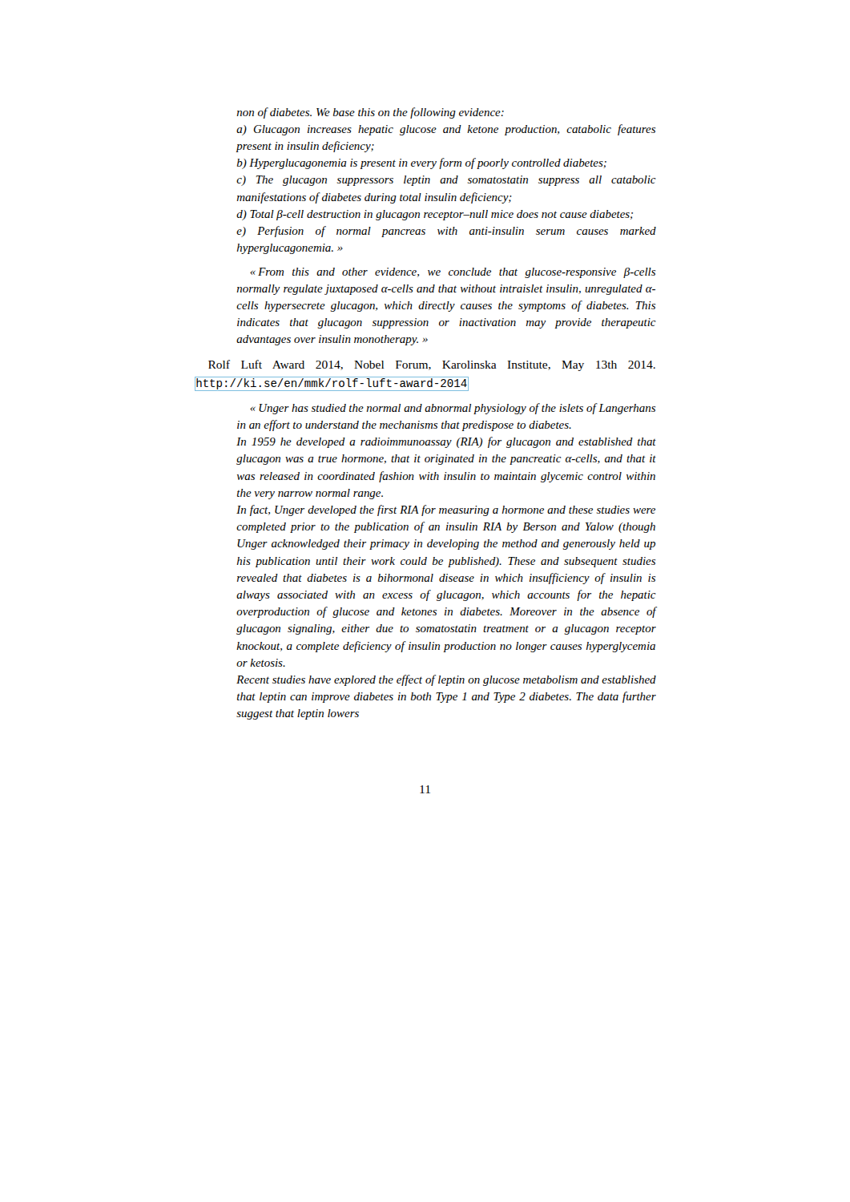non of diabetes. We base this on the following evidence:
a) Glucagon increases hepatic glucose and ketone production, catabolic features present in insulin deficiency;
b) Hyperglucagonemia is present in every form of poorly controlled diabetes;
c) The glucagon suppressors leptin and somatostatin suppress all catabolic manifestations of diabetes during total insulin deficiency;
d) Total β-cell destruction in glucagon receptor–null mice does not cause diabetes;
e) Perfusion of normal pancreas with anti-insulin serum causes marked hyperglucagonemia. »
« From this and other evidence, we conclude that glucose-responsive β-cells normally regulate juxtaposed α-cells and that without intraislet insulin, unregulated α-cells hypersecrete glucagon, which directly causes the symptoms of diabetes. This indicates that glucagon suppression or inactivation may provide therapeutic advantages over insulin monotherapy. »
Rolf Luft Award 2014, Nobel Forum, Karolinska Institute, May 13th 2014. http://ki.se/en/mmk/rolf-luft-award-2014
« Unger has studied the normal and abnormal physiology of the islets of Langerhans in an effort to understand the mechanisms that predispose to diabetes.
In 1959 he developed a radioimmunoassay (RIA) for glucagon and established that glucagon was a true hormone, that it originated in the pancreatic α-cells, and that it was released in coordinated fashion with insulin to maintain glycemic control within the very narrow normal range.
In fact, Unger developed the first RIA for measuring a hormone and these studies were completed prior to the publication of an insulin RIA by Berson and Yalow (though Unger acknowledged their primacy in developing the method and generously held up his publication until their work could be published). These and subsequent studies revealed that diabetes is a bihormonal disease in which insufficiency of insulin is always associated with an excess of glucagon, which accounts for the hepatic overproduction of glucose and ketones in diabetes. Moreover in the absence of glucagon signaling, either due to somatostatin treatment or a glucagon receptor knockout, a complete deficiency of insulin production no longer causes hyperglycemia or ketosis.
Recent studies have explored the effect of leptin on glucose metabolism and established that leptin can improve diabetes in both Type 1 and Type 2 diabetes. The data further suggest that leptin lowers
11